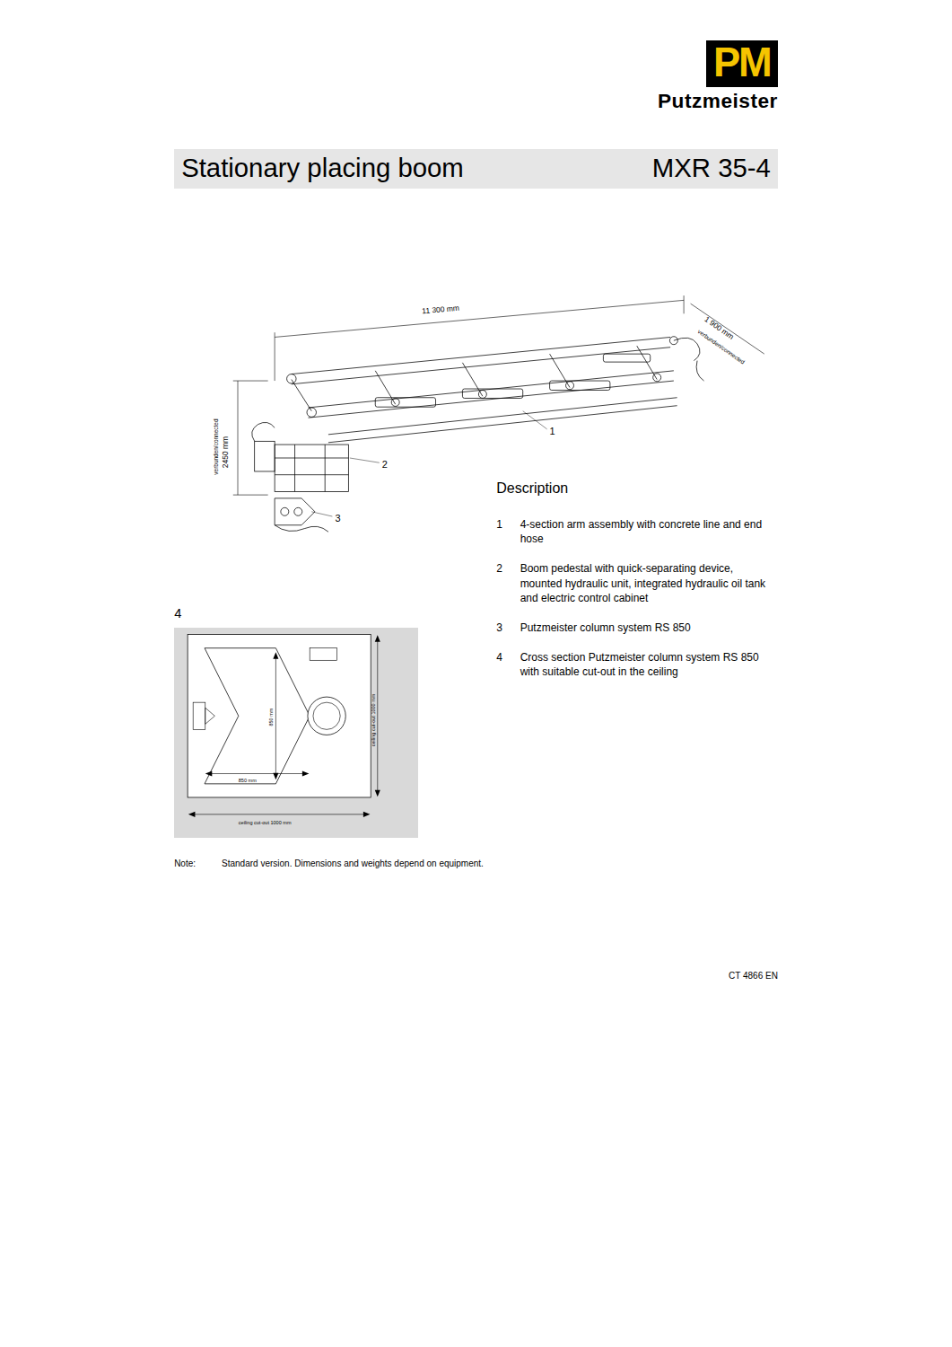PM Putzmeister
Stationary placing boom
MXR 35-4
11 300 mm 1 900 mm verbunden/connected 2450 mm verbunden/connected 1 2 3
Description
14-section arm assembly with concrete line and end hose
2 Boom pedestal with quick-separating device, mounted hydraulic unit, integrated hydraulic oil tank and electric control cabinet
3 Putzmeister column system RS 850
4 Cross section Putzmeister column system RS 850 with suitable cut-out in the ceiling
4
850 mm 850 mm ceiling cut-out 1000 mm ceiling cut-out 1000 mm
Note: Standard version. Dimensions and weights depend on equipment.
CT 4866 EN